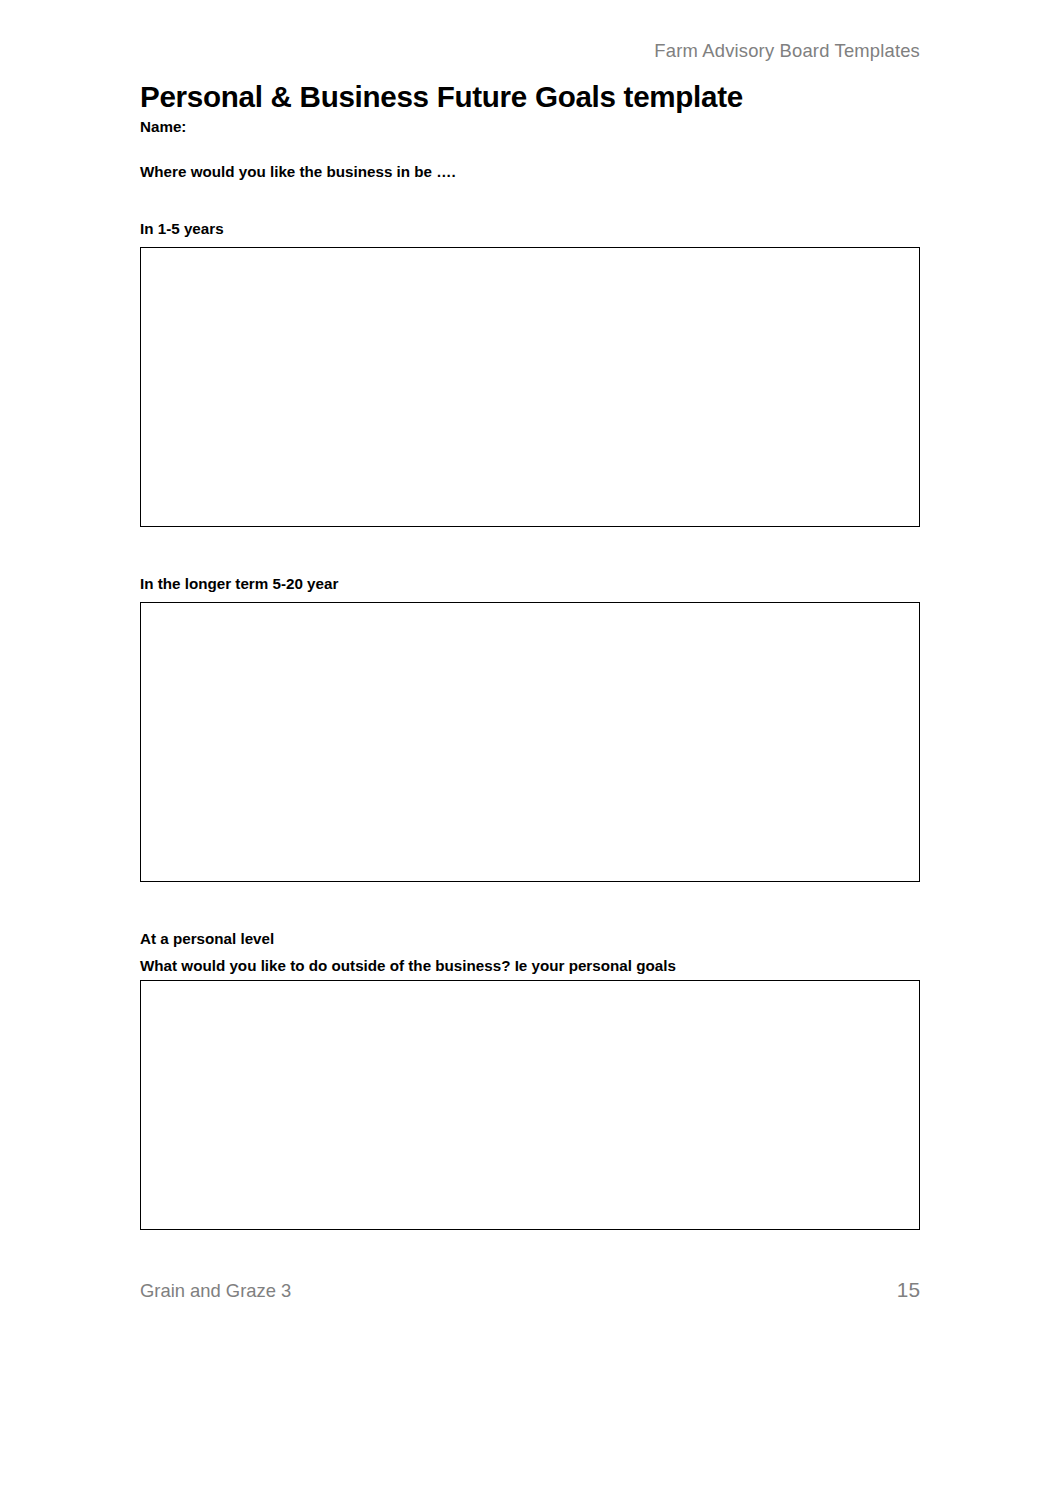Farm Advisory Board Templates
Personal & Business Future Goals template
Name:
Where would you like the business in be ….
In 1-5 years
In the longer term 5-20 year
At a personal level
What would you like to do outside of the business? Ie your personal goals
Grain and Graze 3 15